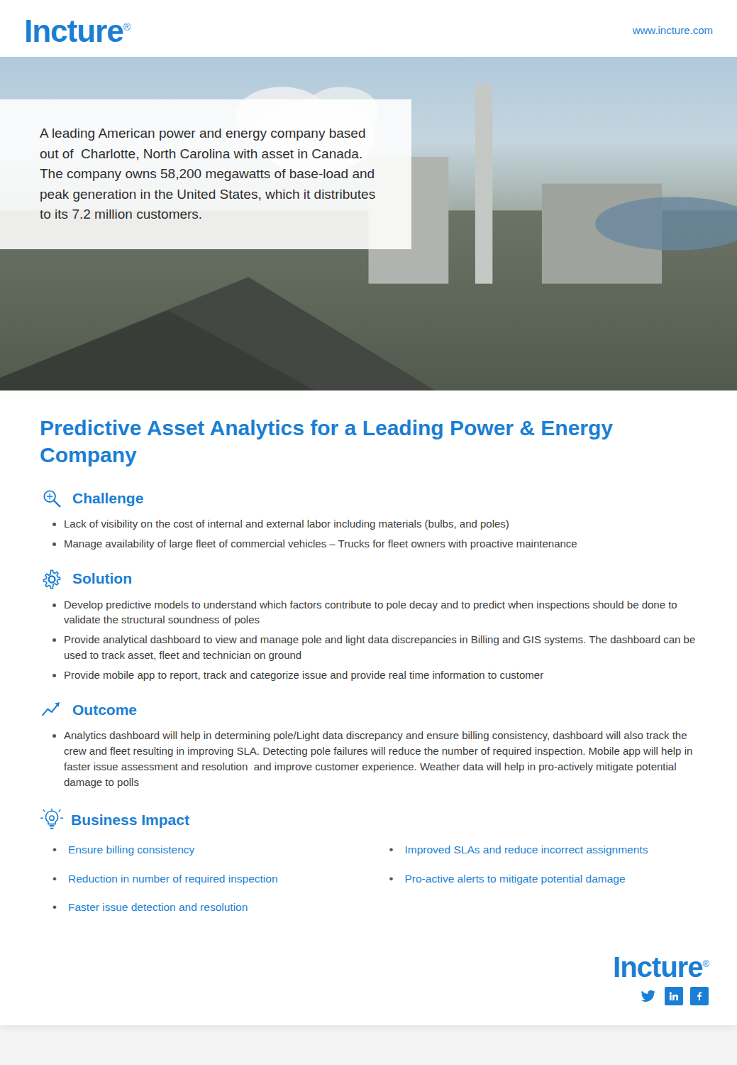Incture®
www.incture.com
A leading American power and energy company based out of Charlotte, North Carolina with asset in Canada. The company owns 58,200 megawatts of base-load and peak generation in the United States, which it distributes to its 7.2 million customers.
Predictive Asset Analytics for a Leading Power & Energy Company
Challenge
Lack of visibility on the cost of internal and external labor including materials (bulbs, and poles)
Manage availability of large fleet of commercial vehicles – Trucks for fleet owners with proactive maintenance
Solution
Develop predictive models to understand which factors contribute to pole decay and to predict when inspections should be done to validate the structural soundness of poles
Provide analytical dashboard to view and manage pole and light data discrepancies in Billing and GIS systems. The dashboard can be used to track asset, fleet and technician on ground
Provide mobile app to report, track and categorize issue and provide real time information to customer
Outcome
Analytics dashboard will help in determining pole/Light data discrepancy and ensure billing consistency, dashboard will also track the crew and fleet resulting in improving SLA. Detecting pole failures will reduce the number of required inspection. Mobile app will help in faster issue assessment and resolution and improve customer experience. Weather data will help in pro-actively mitigate potential damage to polls
Business Impact
Ensure billing consistency
Reduction in number of required inspection
Faster issue detection and resolution
Improved SLAs and reduce incorrect assignments
Pro-active alerts to mitigate potential damage
Incture®